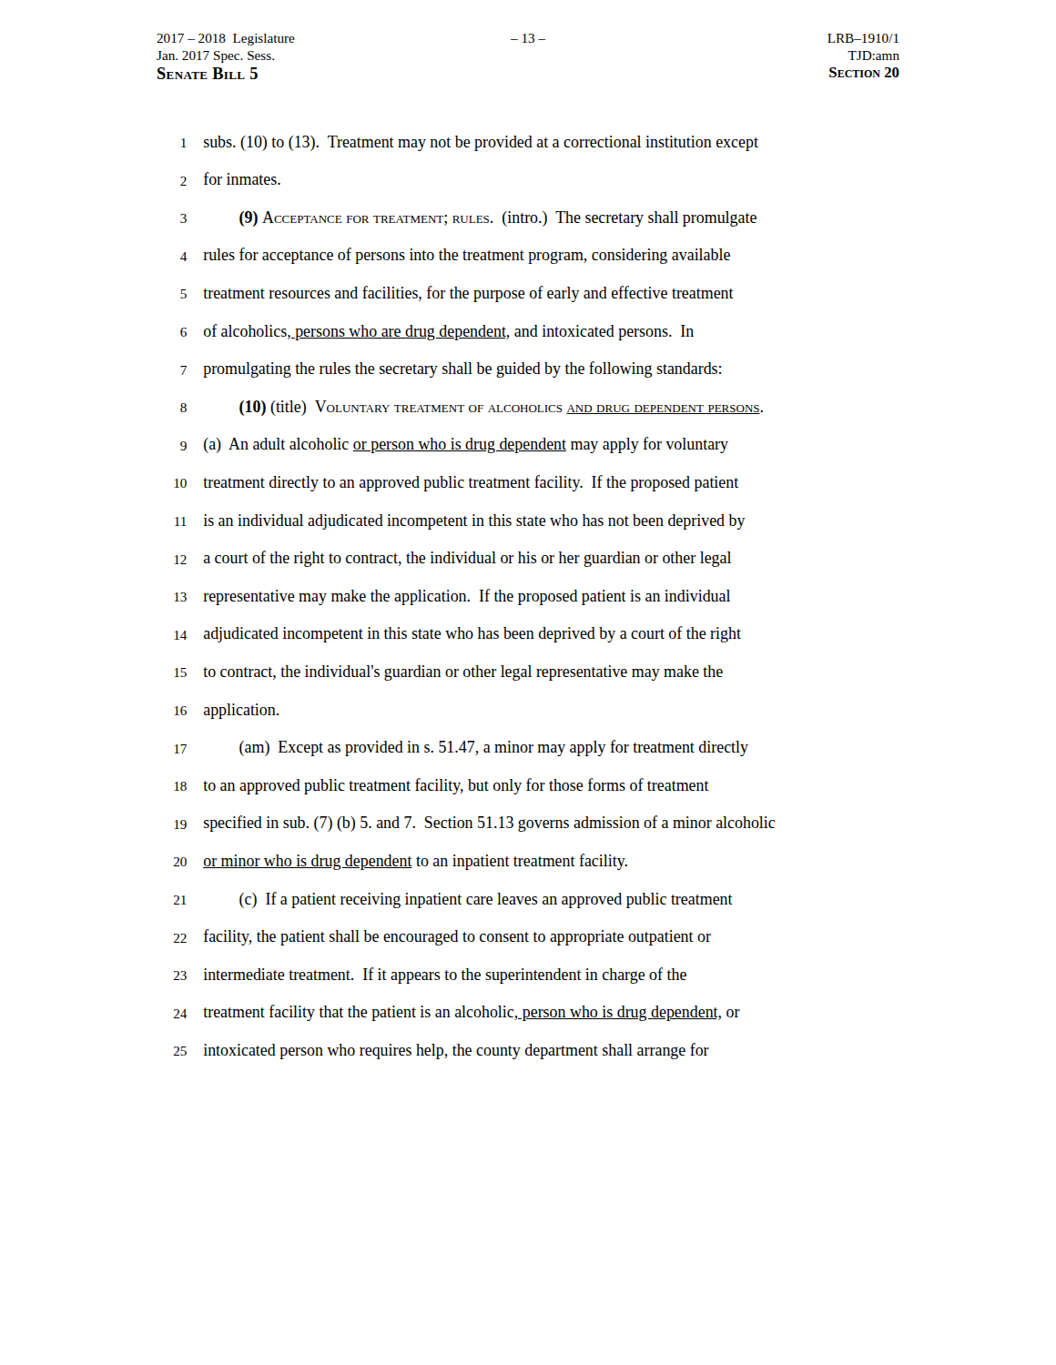2017 – 2018 Legislature
Jan. 2017 Spec. Sess.
Senate Bill 5
– 13 –
LRB–1910/1
TJD:amn
Section 20
subs. (10) to (13). Treatment may not be provided at a correctional institution except
for inmates.
(9) Acceptance for treatment; rules. (intro.) The secretary shall promulgate
rules for acceptance of persons into the treatment program, considering available
treatment resources and facilities, for the purpose of early and effective treatment
of alcoholics, persons who are drug dependent, and intoxicated persons. In
promulgating the rules the secretary shall be guided by the following standards:
(10) (title) Voluntary treatment of alcoholics and drug dependent persons.
(a) An adult alcoholic or person who is drug dependent may apply for voluntary
treatment directly to an approved public treatment facility. If the proposed patient
is an individual adjudicated incompetent in this state who has not been deprived by
a court of the right to contract, the individual or his or her guardian or other legal
representative may make the application. If the proposed patient is an individual
adjudicated incompetent in this state who has been deprived by a court of the right
to contract, the individual's guardian or other legal representative may make the
application.
(am) Except as provided in s. 51.47, a minor may apply for treatment directly
to an approved public treatment facility, but only for those forms of treatment
specified in sub. (7) (b) 5. and 7. Section 51.13 governs admission of a minor alcoholic
or minor who is drug dependent to an inpatient treatment facility.
(c) If a patient receiving inpatient care leaves an approved public treatment
facility, the patient shall be encouraged to consent to appropriate outpatient or
intermediate treatment. If it appears to the superintendent in charge of the
treatment facility that the patient is an alcoholic, person who is drug dependent, or
intoxicated person who requires help, the county department shall arrange for